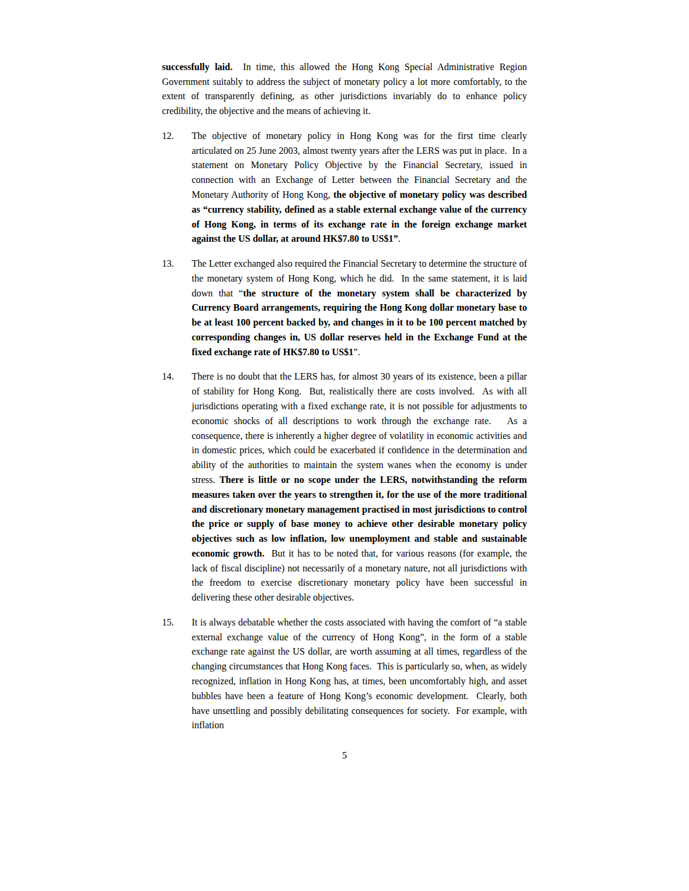successfully laid. In time, this allowed the Hong Kong Special Administrative Region Government suitably to address the subject of monetary policy a lot more comfortably, to the extent of transparently defining, as other jurisdictions invariably do to enhance policy credibility, the objective and the means of achieving it.
12.
The objective of monetary policy in Hong Kong was for the first time clearly articulated on 25 June 2003, almost twenty years after the LERS was put in place. In a statement on Monetary Policy Objective by the Financial Secretary, issued in connection with an Exchange of Letter between the Financial Secretary and the Monetary Authority of Hong Kong, the objective of monetary policy was described as “currency stability, defined as a stable external exchange value of the currency of Hong Kong, in terms of its exchange rate in the foreign exchange market against the US dollar, at around HK$7.80 to US$1”.
13.
The Letter exchanged also required the Financial Secretary to determine the structure of the monetary system of Hong Kong, which he did. In the same statement, it is laid down that “the structure of the monetary system shall be characterized by Currency Board arrangements, requiring the Hong Kong dollar monetary base to be at least 100 percent backed by, and changes in it to be 100 percent matched by corresponding changes in, US dollar reserves held in the Exchange Fund at the fixed exchange rate of HK$7.80 to US$1”.
14.
There is no doubt that the LERS has, for almost 30 years of its existence, been a pillar of stability for Hong Kong. But, realistically there are costs involved. As with all jurisdictions operating with a fixed exchange rate, it is not possible for adjustments to economic shocks of all descriptions to work through the exchange rate. As a consequence, there is inherently a higher degree of volatility in economic activities and in domestic prices, which could be exacerbated if confidence in the determination and ability of the authorities to maintain the system wanes when the economy is under stress. There is little or no scope under the LERS, notwithstanding the reform measures taken over the years to strengthen it, for the use of the more traditional and discretionary monetary management practised in most jurisdictions to control the price or supply of base money to achieve other desirable monetary policy objectives such as low inflation, low unemployment and stable and sustainable economic growth. But it has to be noted that, for various reasons (for example, the lack of fiscal discipline) not necessarily of a monetary nature, not all jurisdictions with the freedom to exercise discretionary monetary policy have been successful in delivering these other desirable objectives.
15.
It is always debatable whether the costs associated with having the comfort of “a stable external exchange value of the currency of Hong Kong”, in the form of a stable exchange rate against the US dollar, are worth assuming at all times, regardless of the changing circumstances that Hong Kong faces. This is particularly so, when, as widely recognized, inflation in Hong Kong has, at times, been uncomfortably high, and asset bubbles have been a feature of Hong Kong’s economic development. Clearly, both have unsettling and possibly debilitating consequences for society. For example, with inflation
5